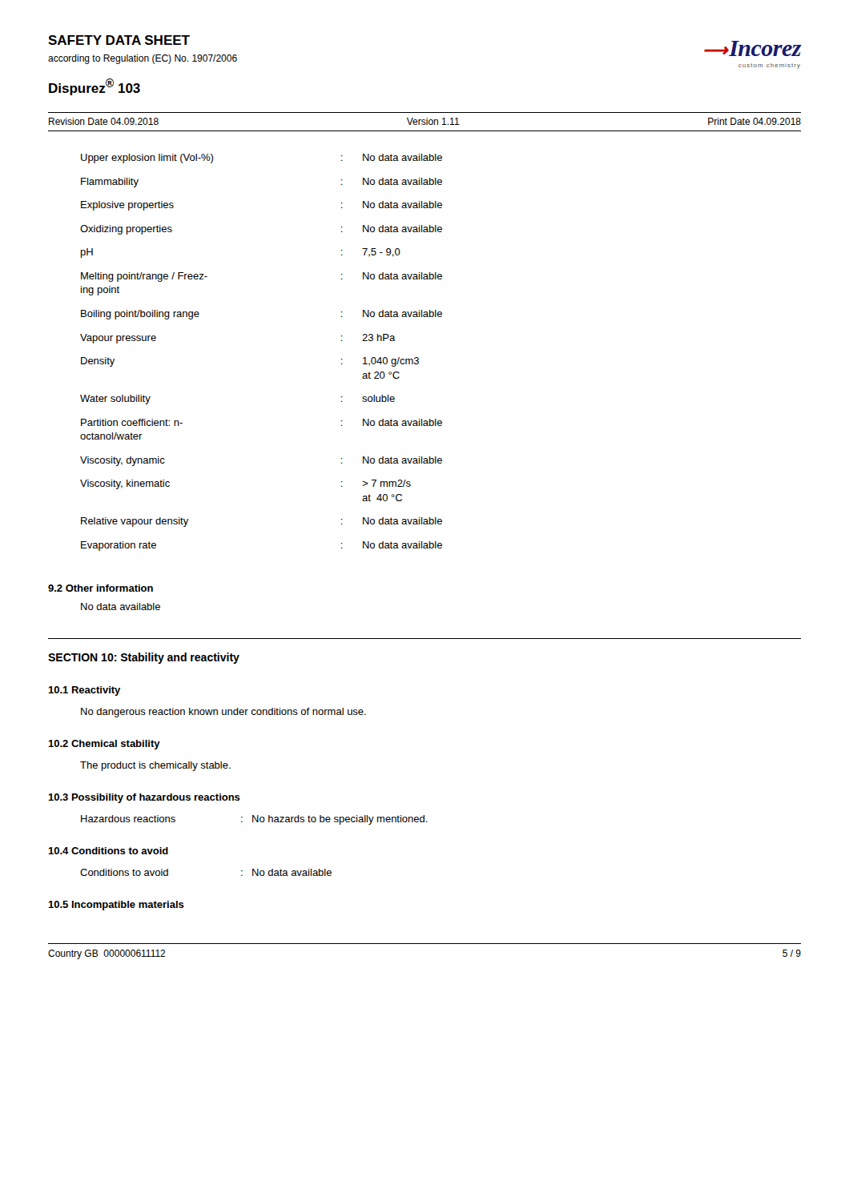SAFETY DATA SHEET
according to Regulation (EC) No. 1907/2006
Dispurez® 103
⟶Incorez
custom chemistry
Revision Date 04.09.2018 Version 1.11 Print Date 04.09.2018
| Upper explosion limit (Vol-%) | : | No data available |
| Flammability | : | No data available |
| Explosive properties | : | No data available |
| Oxidizing properties | : | No data available |
| pH | : | 7,5 - 9,0 |
| Melting point/range / Freez- ing point | : | No data available |
| Boiling point/boiling range | : | No data available |
| Vapour pressure | : | 23 hPa |
| Density | : | 1,040 g/cm3 at 20 °C |
| Water solubility | : | soluble |
| Partition coefficient: n- octanol/water | : | No data available |
| Viscosity, dynamic | : | No data available |
| Viscosity, kinematic | : | > 7 mm2/s at 40 °C |
| Relative vapour density | : | No data available |
| Evaporation rate | : | No data available |
9.2 Other information
No data available
SECTION 10: Stability and reactivity
10.1 Reactivity
No dangerous reaction known under conditions of normal use.
10.2 Chemical stability
The product is chemically stable.
10.3 Possibility of hazardous reactions
Hazardous reactions : No hazards to be specially mentioned.
10.4 Conditions to avoid
Conditions to avoid : No data available
10.5 Incompatible materials
Country GB 000000611112 5 / 9